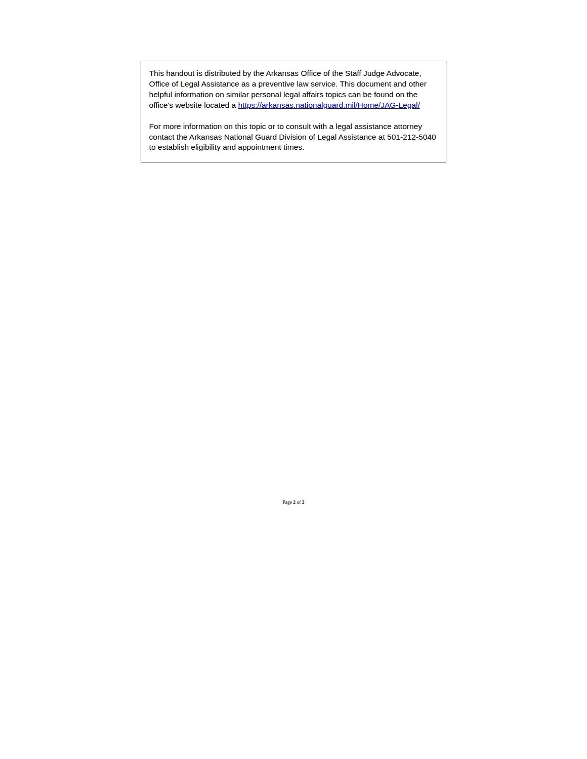This handout is distributed by the Arkansas Office of the Staff Judge Advocate, Office of Legal Assistance as a preventive law service. This document and other helpful information on similar personal legal affairs topics can be found on the office's website located a https://arkansas.nationalguard.mil/Home/JAG-Legal/
For more information on this topic or to consult with a legal assistance attorney contact the Arkansas National Guard Division of Legal Assistance at 501-212-5040 to establish eligibility and appointment times.
Page 2 of 2